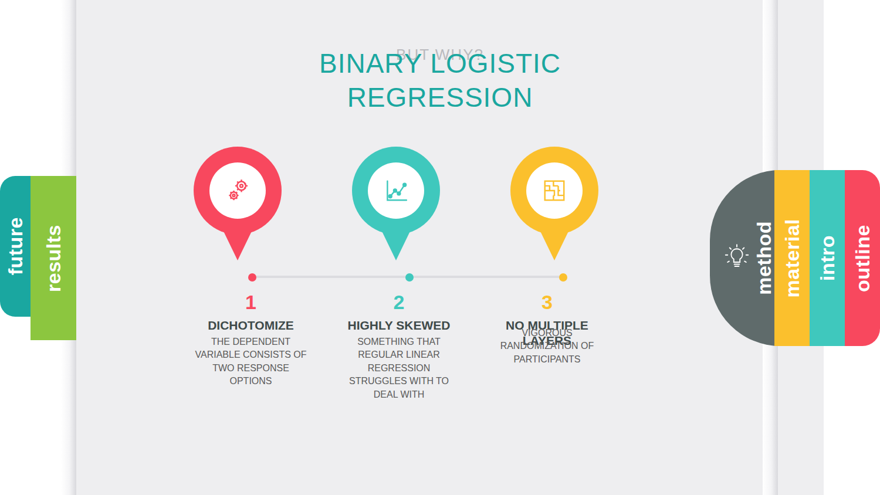future
results
method
material
intro
outline
but why?
BINARY LOGISTIC
REGRESSION
1
Dichotomize
The dependent variable consists of two response options
2
Highly skewed
Something that regular linear regression struggles with to deal with
3
No multiple layers
Vigorous randomization of participants